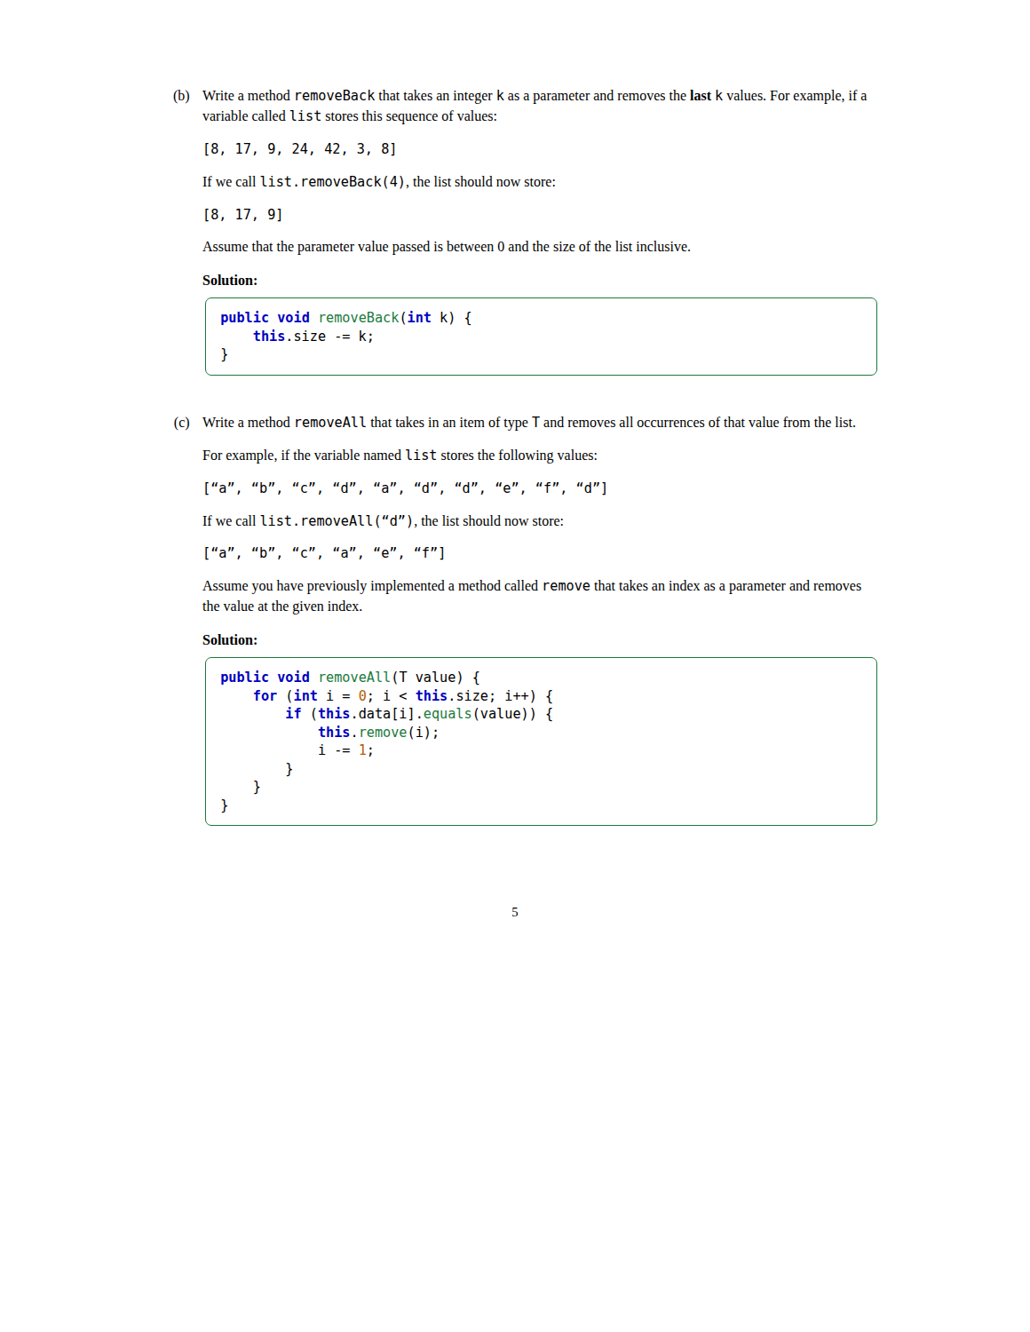(b)
Write a method removeBack that takes an integer k as a parameter and removes the last k values. For example, if a variable called list stores this sequence of values:
[8, 17, 9, 24, 42, 3, 8]
If we call list.removeBack(4), the list should now store:
[8, 17, 9]
Assume that the parameter value passed is between 0 and the size of the list inclusive.
Solution:
public void removeBack(int k) {
    this.size -= k;
}
(c)
Write a method removeAll that takes in an item of type T and removes all occurrences of that value from the list.
For example, if the variable named list stores the following values:
[“a”, “b”, “c”, “d”, “a”, “d”, “d”, “e”, “f”, “d”]
If we call list.removeAll(“d”), the list should now store:
[“a”, “b”, “c”, “a”, “e”, “f”]
Assume you have previously implemented a method called remove that takes an index as a parameter and removes the value at the given index.
Solution:
public void removeAll(T value) {
    for (int i = 0; i < this.size; i++) {
        if (this.data[i].equals(value)) {
            this.remove(i);
            i -= 1;
        }
    }
}
5